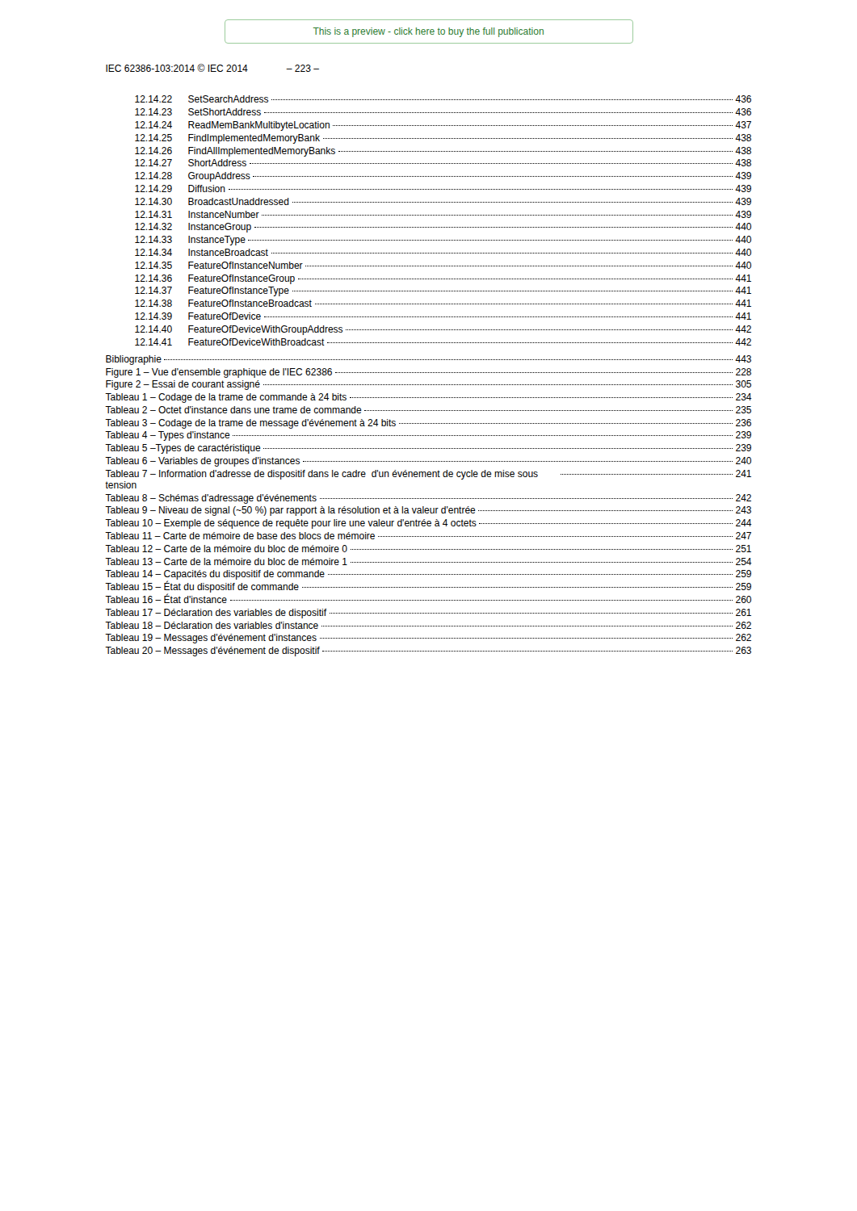This is a preview - click here to buy the full publication
IEC 62386-103:2014 © IEC 2014 – 223 –
12.14.22 SetSearchAddress 436
12.14.23 SetShortAddress 436
12.14.24 ReadMemBankMultibyteLocation 437
12.14.25 FindImplementedMemoryBank 438
12.14.26 FindAllImplementedMemoryBanks 438
12.14.27 ShortAddress 438
12.14.28 GroupAddress 439
12.14.29 Diffusion 439
12.14.30 BroadcastUnaddressed 439
12.14.31 InstanceNumber 439
12.14.32 InstanceGroup 440
12.14.33 InstanceType 440
12.14.34 InstanceBroadcast 440
12.14.35 FeatureOfInstanceNumber 440
12.14.36 FeatureOfInstanceGroup 441
12.14.37 FeatureOfInstanceType 441
12.14.38 FeatureOfInstanceBroadcast 441
12.14.39 FeatureOfDevice 441
12.14.40 FeatureOfDeviceWithGroupAddress 442
12.14.41 FeatureOfDeviceWithBroadcast 442
Bibliographie 443
Figure 1 – Vue d'ensemble graphique de l'IEC 62386 228
Figure 2 – Essai de courant assigné 305
Tableau 1 – Codage de la trame de commande à 24 bits 234
Tableau 2 – Octet d'instance dans une trame de commande 235
Tableau 3 – Codage de la trame de message d'événement à 24 bits 236
Tableau 4 – Types d'instance 239
Tableau 5 –Types de caractéristique 239
Tableau 6 – Variables de groupes d'instances 240
Tableau 7 – Information d'adresse de dispositif dans le cadre d'un événement de cycle de mise sous tension 241
Tableau 8 – Schémas d'adressage d'événements 242
Tableau 9 – Niveau de signal (~50 %) par rapport à la résolution et à la valeur d'entrée 243
Tableau 10 – Exemple de séquence de requête pour lire une valeur d'entrée à 4 octets 244
Tableau 11 – Carte de mémoire de base des blocs de mémoire 247
Tableau 12 – Carte de la mémoire du bloc de mémoire 0 251
Tableau 13 – Carte de la mémoire du bloc de mémoire 1 254
Tableau 14 – Capacités du dispositif de commande 259
Tableau 15 – État du dispositif de commande 259
Tableau 16 – État d'instance 260
Tableau 17 – Déclaration des variables de dispositif 261
Tableau 18 – Déclaration des variables d'instance 262
Tableau 19 – Messages d'événement d'instances 262
Tableau 20 – Messages d'événement de dispositif 263